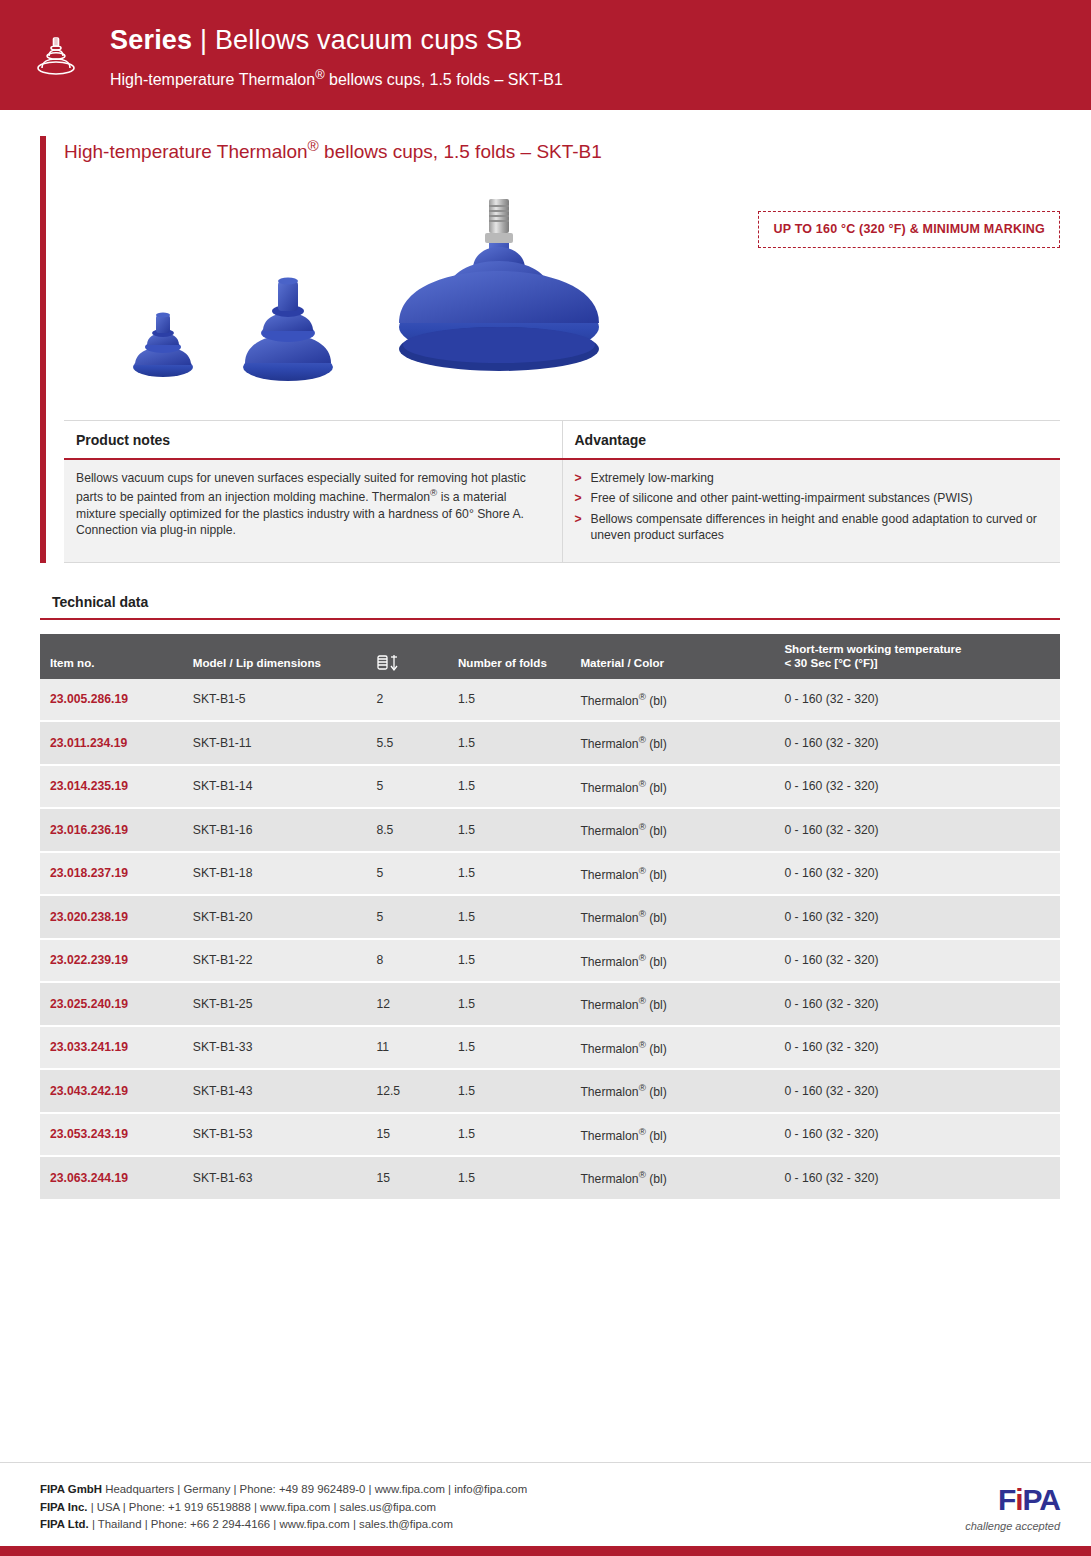Series | Bellows vacuum cups SB
High-temperature Thermalon® bellows cups, 1.5 folds – SKT-B1
High-temperature Thermalon® bellows cups, 1.5 folds – SKT-B1
UP TO 160 °C (320 °F) & MINIMUM MARKING
| Product notes | Advantage |
| --- | --- |
| Bellows vacuum cups for uneven surfaces especially suited for removing hot plastic parts to be painted from an injection molding machine. Thermalon ® is a material mixture specially optimized for the plastics industry with a hardness of 60° Shore A. Connection via plug-in nipple. | Extremely low-marking Free of silicone and other paint-wetting-impairment substances (PWIS) Bellows compensate differences in height and enable good adaptation to curved or uneven product surfaces |
Technical data
| Item no. | Model / Lip dimensions | | Number of folds | Material / Color | Short-term working temperature < 30 Sec [°C (°F)] |
| --- | --- | --- | --- | --- | --- |
| 23.005.286.19 | SKT-B1-5 | 2 | 1.5 | Thermalon ® (bl) | 0 - 160 (32 - 320) |
| 23.011.234.19 | SKT-B1-11 | 5.5 | 1.5 | Thermalon ® (bl) | 0 - 160 (32 - 320) |
| 23.014.235.19 | SKT-B1-14 | 5 | 1.5 | Thermalon ® (bl) | 0 - 160 (32 - 320) |
| 23.016.236.19 | SKT-B1-16 | 8.5 | 1.5 | Thermalon ® (bl) | 0 - 160 (32 - 320) |
| 23.018.237.19 | SKT-B1-18 | 5 | 1.5 | Thermalon ® (bl) | 0 - 160 (32 - 320) |
| 23.020.238.19 | SKT-B1-20 | 5 | 1.5 | Thermalon ® (bl) | 0 - 160 (32 - 320) |
| 23.022.239.19 | SKT-B1-22 | 8 | 1.5 | Thermalon ® (bl) | 0 - 160 (32 - 320) |
| 23.025.240.19 | SKT-B1-25 | 12 | 1.5 | Thermalon ® (bl) | 0 - 160 (32 - 320) |
| 23.033.241.19 | SKT-B1-33 | 11 | 1.5 | Thermalon ® (bl) | 0 - 160 (32 - 320) |
| 23.043.242.19 | SKT-B1-43 | 12.5 | 1.5 | Thermalon ® (bl) | 0 - 160 (32 - 320) |
| 23.053.243.19 | SKT-B1-53 | 15 | 1.5 | Thermalon ® (bl) | 0 - 160 (32 - 320) |
| 23.063.244.19 | SKT-B1-63 | 15 | 1.5 | Thermalon ® (bl) | 0 - 160 (32 - 320) |
FIPA GmbH Headquarters | Germany | Phone: +49 89 962489-0 | www.fipa.com | info@fipa.com
FIPA Inc. | USA | Phone: +1 919 6519888 | www.fipa.com | sales.us@fipa.com
FIPA Ltd. | Thailand | Phone: +66 2 294-4166 | www.fipa.com | sales.th@fipa.com
Fi PA
challenge accepted